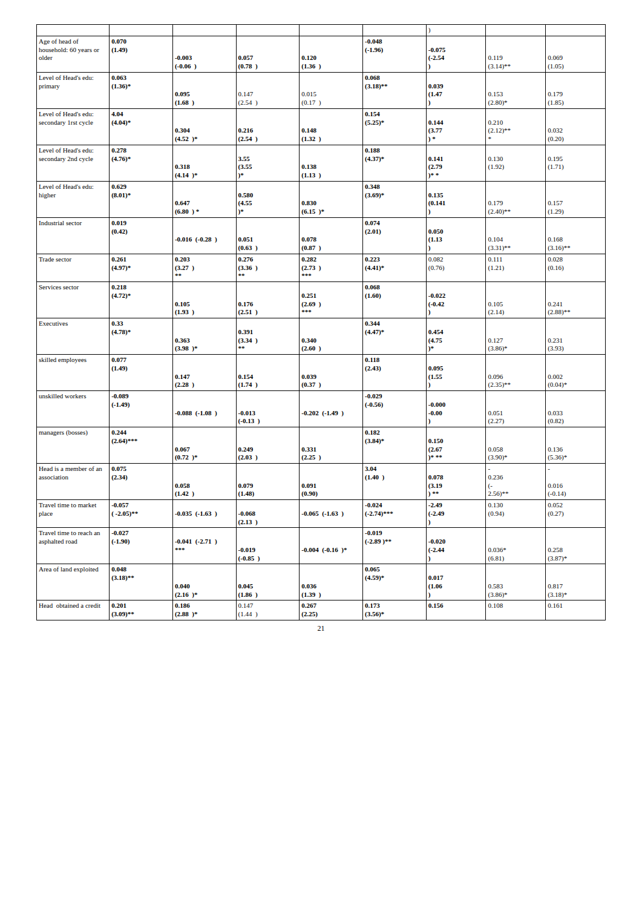| | | | | | | ) | | |
| Age of head of household: 60 years or older | 0.070 (1.49) | -0.003 (-0.06 ) | 0.057 (0.78 ) | 0.120 (1.36 ) | -0.048 (-1.96) | -0.075 (-2.54 ) | 0.119 (3.14)** | 0.069 (1.05) |
| Level of Head's edu: primary | 0.063 (1.36)* | 0.095 (1.68 ) | 0.147 (2.54 ) | 0.015 (0.17 ) | 0.068 (3.18)** | 0.039 (1.47 ) | 0.153 (2.80)* | 0.179 (1.85) |
| Level of Head's edu: secondary 1rst cycle | 4.04 (4.04)* | 0.304 (4.52 )* | 0.216 (2.54 ) | 0.148 (1.32 ) | 0.154 (5.25)* | 0.144 (3.77 ) * | 0.210 (2.12)** * | 0.032 (0.20) |
| Level of Head's edu: secondary 2nd cycle | 0.278 (4.76)* | 0.318 (4.14 )* | 3.55 (3.55 )* | 0.138 (1.13 ) | 0.188 (4.37)* | 0.141 (2.79 )* * | 0.130 (1.92) | 0.195 (1.71) |
| Level of Head's edu: higher | 0.629 (8.01)* | 0.647 (6.80 ) * | 0.580 (4.55 )* | 0.830 (6.15 )* | 0.348 (3.69)* | 0.135 (0.141 ) | 0.179 (2.40)** | 0.157 (1.29) |
| Industrial sector | 0.019 (0.42) | -0.016 (-0.28 ) | 0.051 (0.63 ) | 0.078 (0.87 ) | 0.074 (2.01) | 0.050 (1.13 ) | 0.104 (3.31)** | 0.168 (3.16)** |
| Trade sector | 0.261 (4.97)* | 0.203 (3.27 ) ** | 0.276 (3.36 ) ** | 0.282 (2.73 ) *** | 0.223 (4.41)* | 0.082 (0.76) | 0.111 (1.21) | 0.028 (0.16) |
| Services sector | 0.218 (4.72)* | 0.105 (1.93 ) | 0.176 (2.51 ) | 0.251 (2.69 ) *** | 0.068 (1.60) | -0.022 (-0.42 ) | 0.105 (2.14) | 0.241 (2.88)** |
| Executives | 0.33 (4.78)* | 0.363 (3.98 )* | 0.391 (3.34 ) ** | 0.340 (2.60 ) | 0.344 (4.47)* | 0.454 (4.75 )* | 0.127 (3.86)* | 0.231 (3.93) |
| skilled employees | 0.077 (1.49) | 0.147 (2.28 ) | 0.154 (1.74 ) | 0.039 (0.37 ) | 0.118 (2.43) | 0.095 (1.55 ) | 0.096 (2.35)** | 0.002 (0.04)* |
| unskilled workers | -0.089 (-1.49) | -0.088 (-1.08 ) | -0.013 (-0.13 ) | -0.202 (-1.49 ) | -0.029 (-0.56) | -0.000 -0.00 ) | 0.051 (2.27) | 0.033 (0.82) |
| managers (bosses) | 0.244 (2.64)*** | 0.067 (0.72 )* | 0.249 (2.03 ) | 0.331 (2.25 ) | 0.182 (3.84)* | 0.150 (2.67 )* ** | 0.058 (3.90)* | 0.136 (5.36)* |
| Head is a member of an association | 0.075 (2.34) | 0.058 (1.42 ) | 0.079 (1.48) | 0.091 (0.90) | 3.04 (1.40 ) | 0.078 (3.19 ) ** | - 0.236 (- 2.56)** | - 0.016 (-0.14) |
| Travel time to market place | -0.057 ( -2.05)** | -0.035 (-1.63 ) | -0.068 (2.13 ) | -0.065 (-1.63 ) | -0.024 (-2.74)*** | -2.49 (-2.49 ) | 0.130 (0.94) | 0.052 (0.27) |
| Travel time to reach an asphalted road | -0.027 (-1.90) | -0.041 (-2.71 ) *** | -0.019 (-0.85 ) | -0.004 (-0.16 )* | -0.019 (-2.89 )** | -0.020 (-2.44 ) | 0.036* (6.81) | 0.258 (3.87)* |
| Area of land exploited | 0.048 (3.18)** | 0.040 (2.16 )* | 0.045 (1.86 ) | 0.036 (1.39 ) | 0.065 (4.59)* | 0.017 (1.06 ) | 0.583 (3.86)* | 0.817 (3.18)* |
| Head obtained a credit | 0.201 (3.09)** | 0.186 (2.88 )* | 0.147 (1.44 ) | 0.267 (2.25) | 0.173 (3.56)* | 0.156 | 0.108 | 0.161 |
21